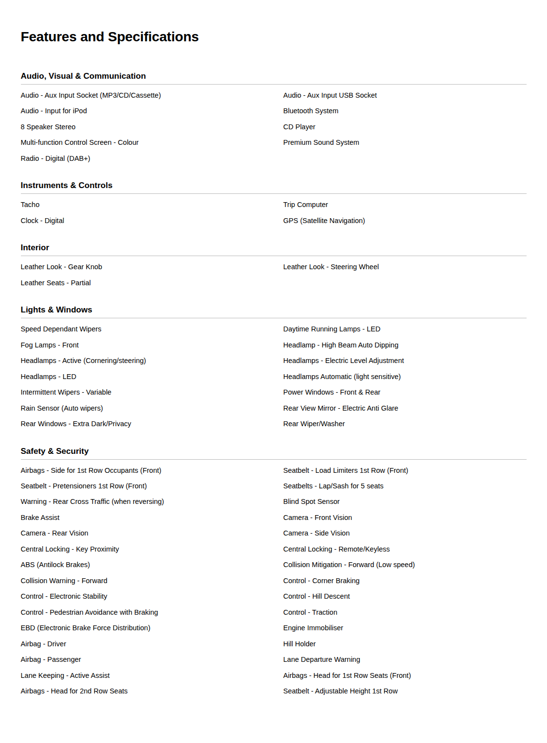Features and Specifications
Audio, Visual & Communication
Audio - Aux Input Socket (MP3/CD/Cassette)
Audio - Aux Input USB Socket
Audio - Input for iPod
Bluetooth System
8 Speaker Stereo
CD Player
Multi-function Control Screen - Colour
Premium Sound System
Radio - Digital (DAB+)
Instruments & Controls
Tacho
Trip Computer
Clock - Digital
GPS (Satellite Navigation)
Interior
Leather Look - Gear Knob
Leather Look - Steering Wheel
Leather Seats - Partial
Lights & Windows
Speed Dependant Wipers
Daytime Running Lamps - LED
Fog Lamps - Front
Headlamp - High Beam Auto Dipping
Headlamps - Active (Cornering/steering)
Headlamps - Electric Level Adjustment
Headlamps - LED
Headlamps Automatic (light sensitive)
Intermittent Wipers - Variable
Power Windows - Front & Rear
Rain Sensor (Auto wipers)
Rear View Mirror - Electric Anti Glare
Rear Windows - Extra Dark/Privacy
Rear Wiper/Washer
Safety & Security
Airbags - Side for 1st Row Occupants (Front)
Seatbelt - Load Limiters 1st Row (Front)
Seatbelt - Pretensioners 1st Row (Front)
Seatbelts - Lap/Sash for 5 seats
Warning - Rear Cross Traffic (when reversing)
Blind Spot Sensor
Brake Assist
Camera - Front Vision
Camera - Rear Vision
Camera - Side Vision
Central Locking - Key Proximity
Central Locking - Remote/Keyless
ABS (Antilock Brakes)
Collision Mitigation - Forward (Low speed)
Collision Warning - Forward
Control - Corner Braking
Control - Electronic Stability
Control - Hill Descent
Control - Pedestrian Avoidance with Braking
Control - Traction
EBD (Electronic Brake Force Distribution)
Engine Immobiliser
Airbag - Driver
Hill Holder
Airbag - Passenger
Lane Departure Warning
Lane Keeping - Active Assist
Airbags - Head for 1st Row Seats (Front)
Airbags - Head for 2nd Row Seats
Seatbelt - Adjustable Height 1st Row